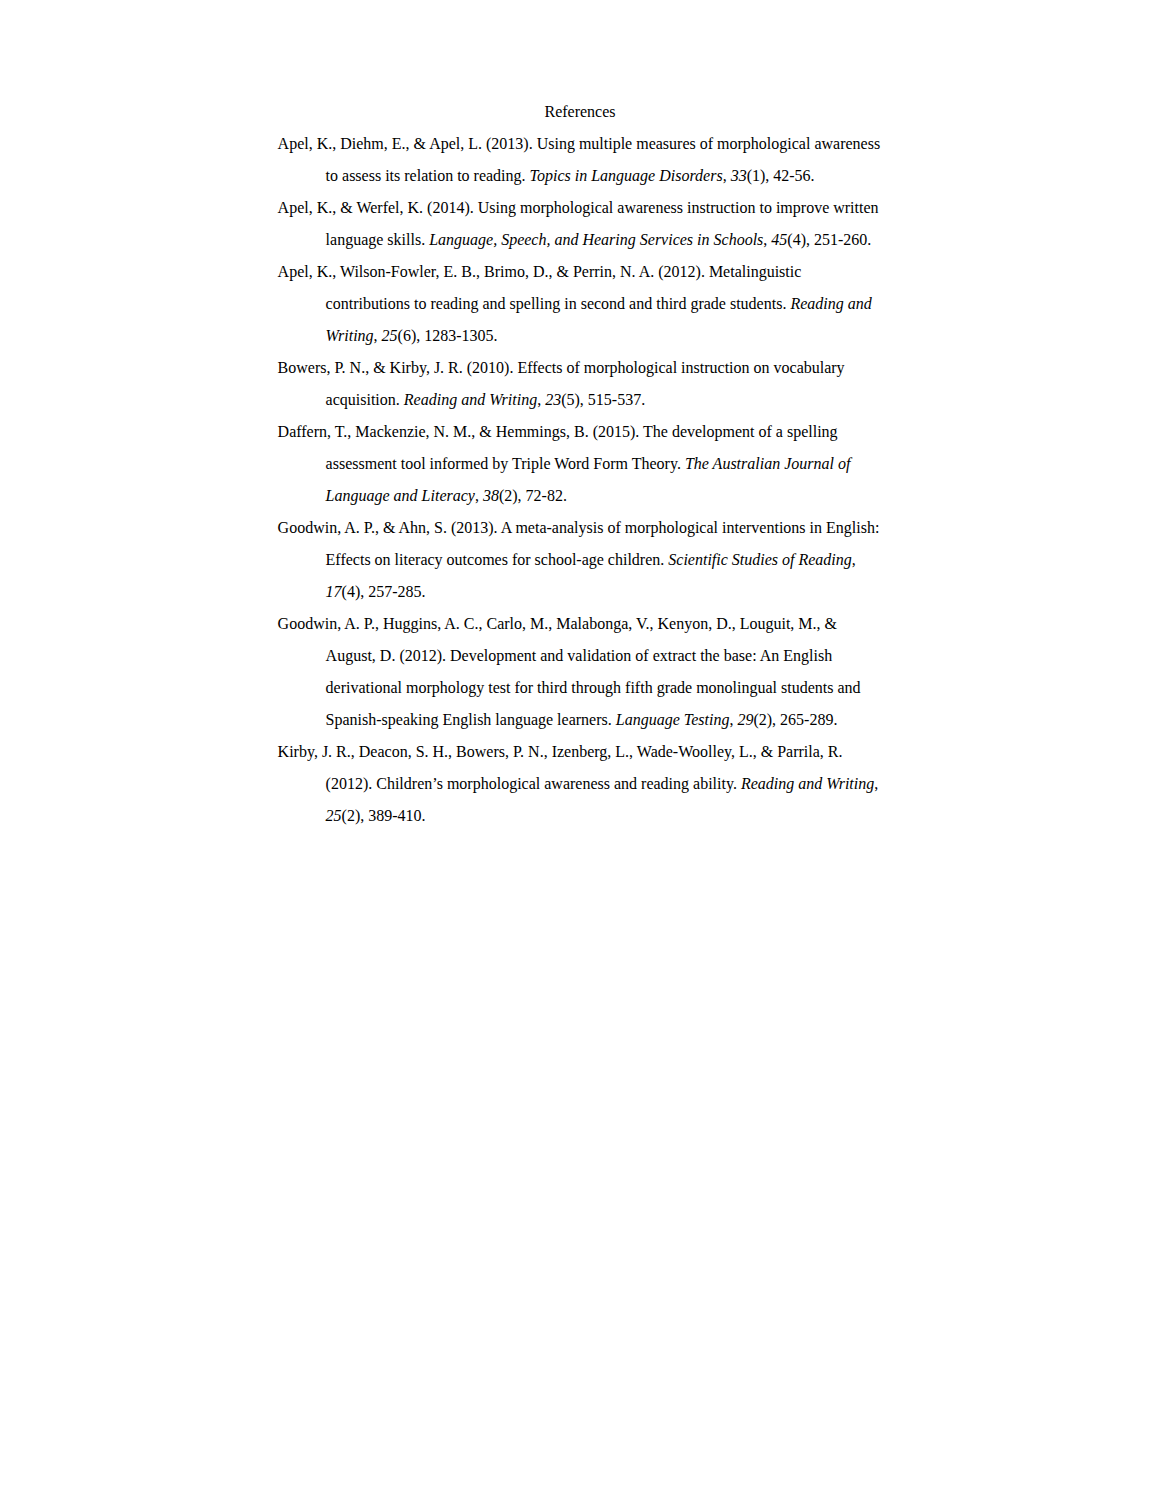References
Apel, K., Diehm, E., & Apel, L. (2013). Using multiple measures of morphological awareness to assess its relation to reading. Topics in Language Disorders, 33(1), 42-56.
Apel, K., & Werfel, K. (2014). Using morphological awareness instruction to improve written language skills. Language, Speech, and Hearing Services in Schools, 45(4), 251-260.
Apel, K., Wilson-Fowler, E. B., Brimo, D., & Perrin, N. A. (2012). Metalinguistic contributions to reading and spelling in second and third grade students. Reading and Writing, 25(6), 1283-1305.
Bowers, P. N., & Kirby, J. R. (2010). Effects of morphological instruction on vocabulary acquisition. Reading and Writing, 23(5), 515-537.
Daffern, T., Mackenzie, N. M., & Hemmings, B. (2015). The development of a spelling assessment tool informed by Triple Word Form Theory. The Australian Journal of Language and Literacy, 38(2), 72-82.
Goodwin, A. P., & Ahn, S. (2013). A meta-analysis of morphological interventions in English: Effects on literacy outcomes for school-age children. Scientific Studies of Reading, 17(4), 257-285.
Goodwin, A. P., Huggins, A. C., Carlo, M., Malabonga, V., Kenyon, D., Louguit, M., & August, D. (2012). Development and validation of extract the base: An English derivational morphology test for third through fifth grade monolingual students and Spanish-speaking English language learners. Language Testing, 29(2), 265-289.
Kirby, J. R., Deacon, S. H., Bowers, P. N., Izenberg, L., Wade-Woolley, L., & Parrila, R. (2012). Children’s morphological awareness and reading ability. Reading and Writing, 25(2), 389-410.